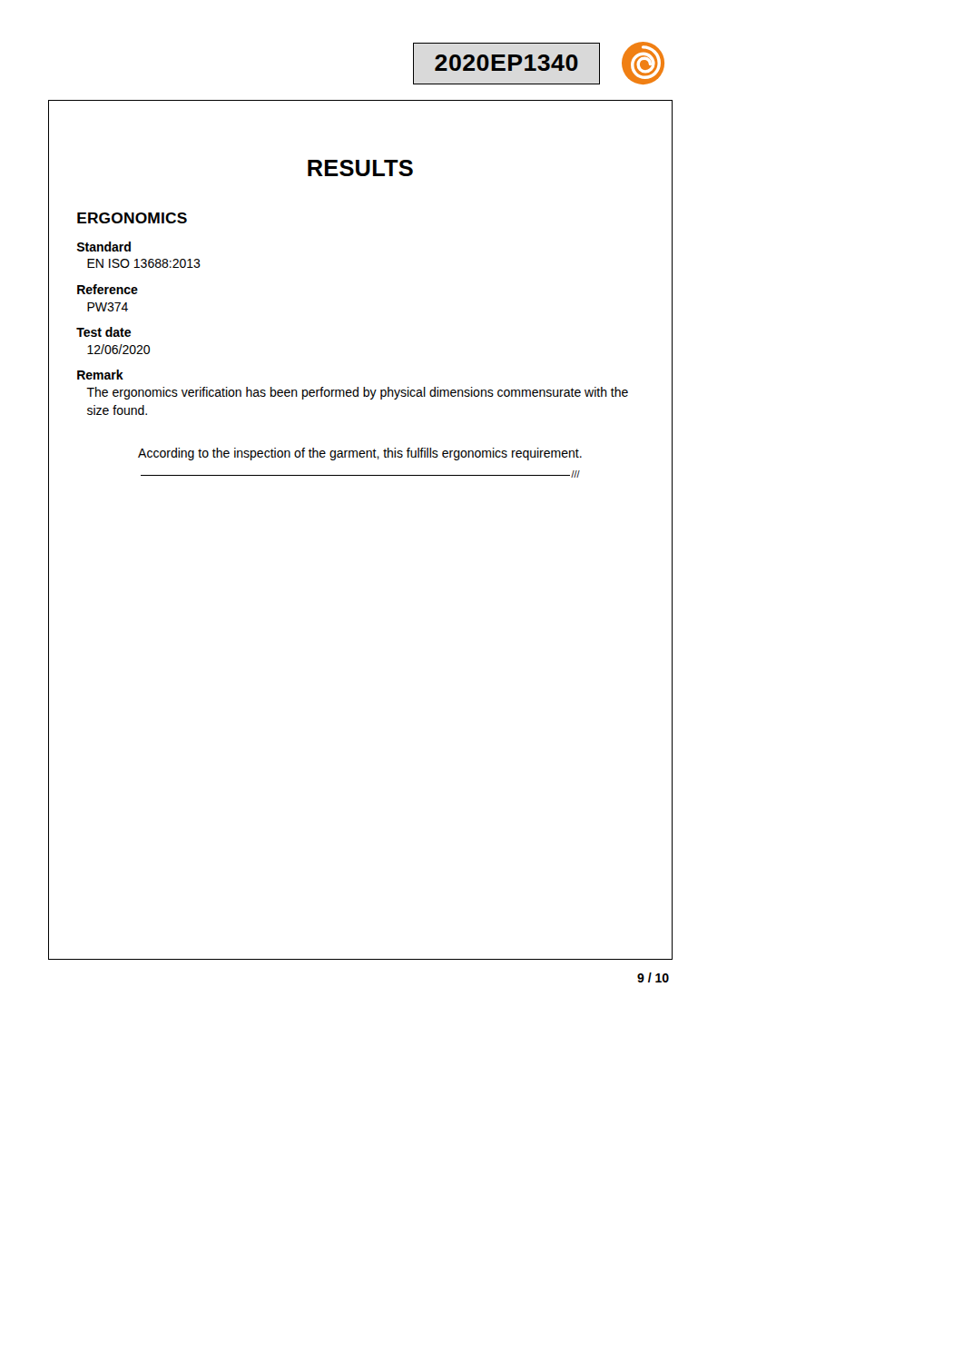2020EP1340
RESULTS
ERGONOMICS
Standard
EN ISO 13688:2013
Reference
PW374
Test date
12/06/2020
Remark
The ergonomics verification has been performed by physical dimensions commensurate with the size found.
According to the inspection of the garment, this fulfills ergonomics requirement.
///
9 / 10